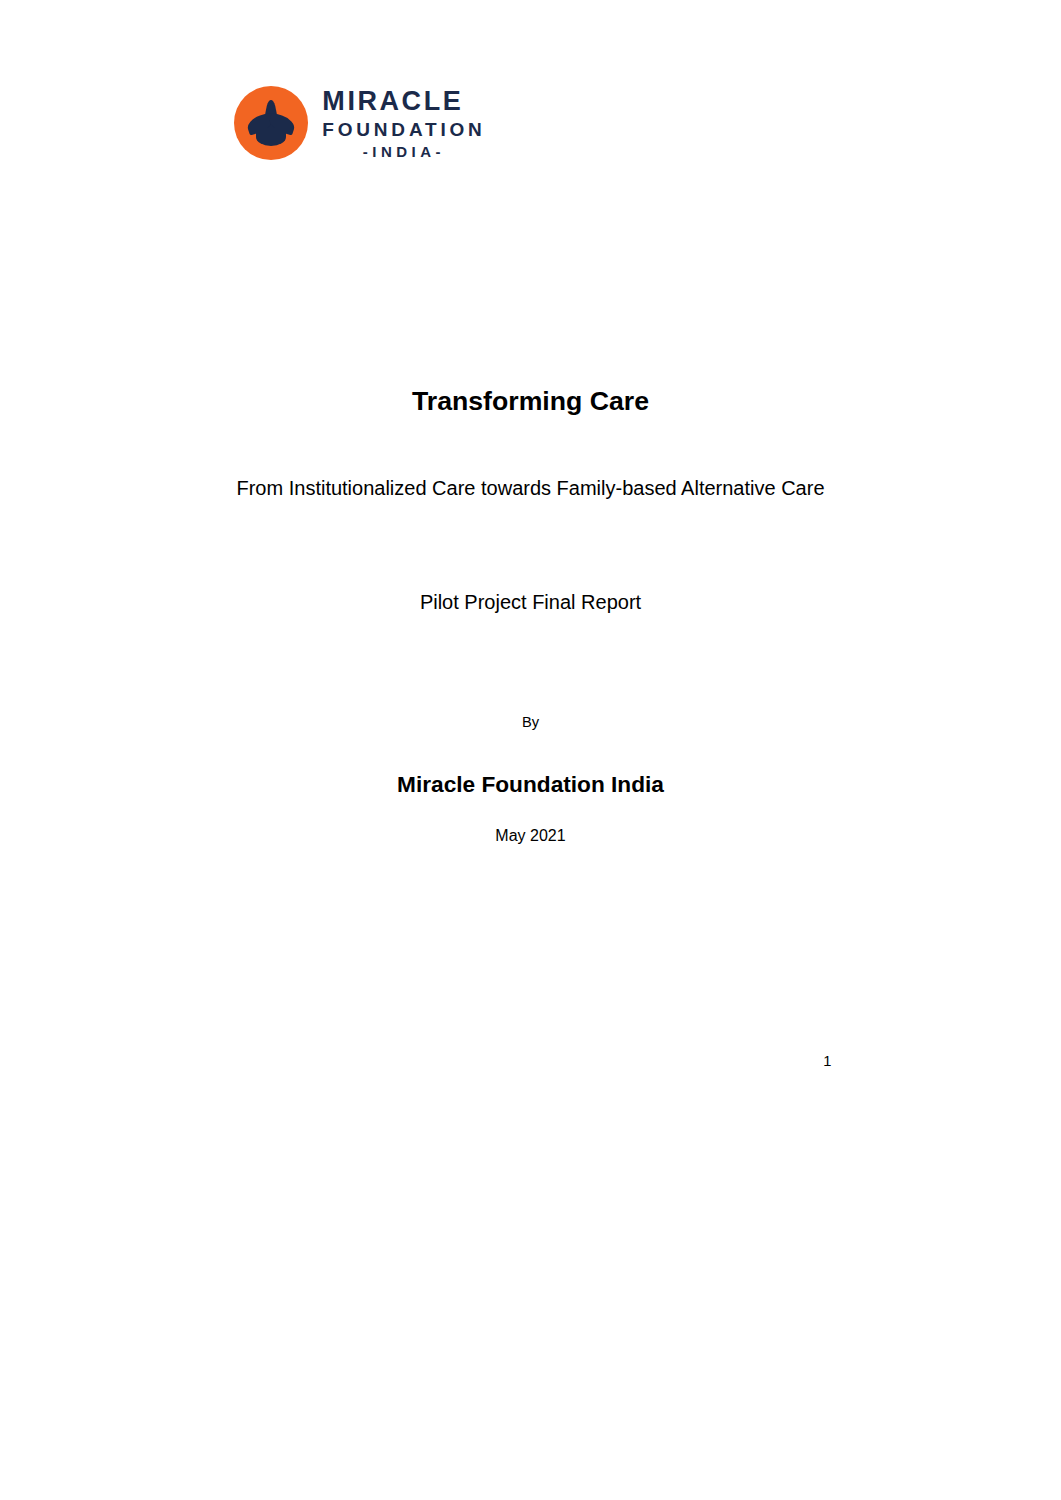MIRACLE
FOUNDATION
-INDIA-
Transforming Care
From Institutionalized Care towards Family-based Alternative Care
Pilot Project Final Report
By
Miracle Foundation India
May 2021
1